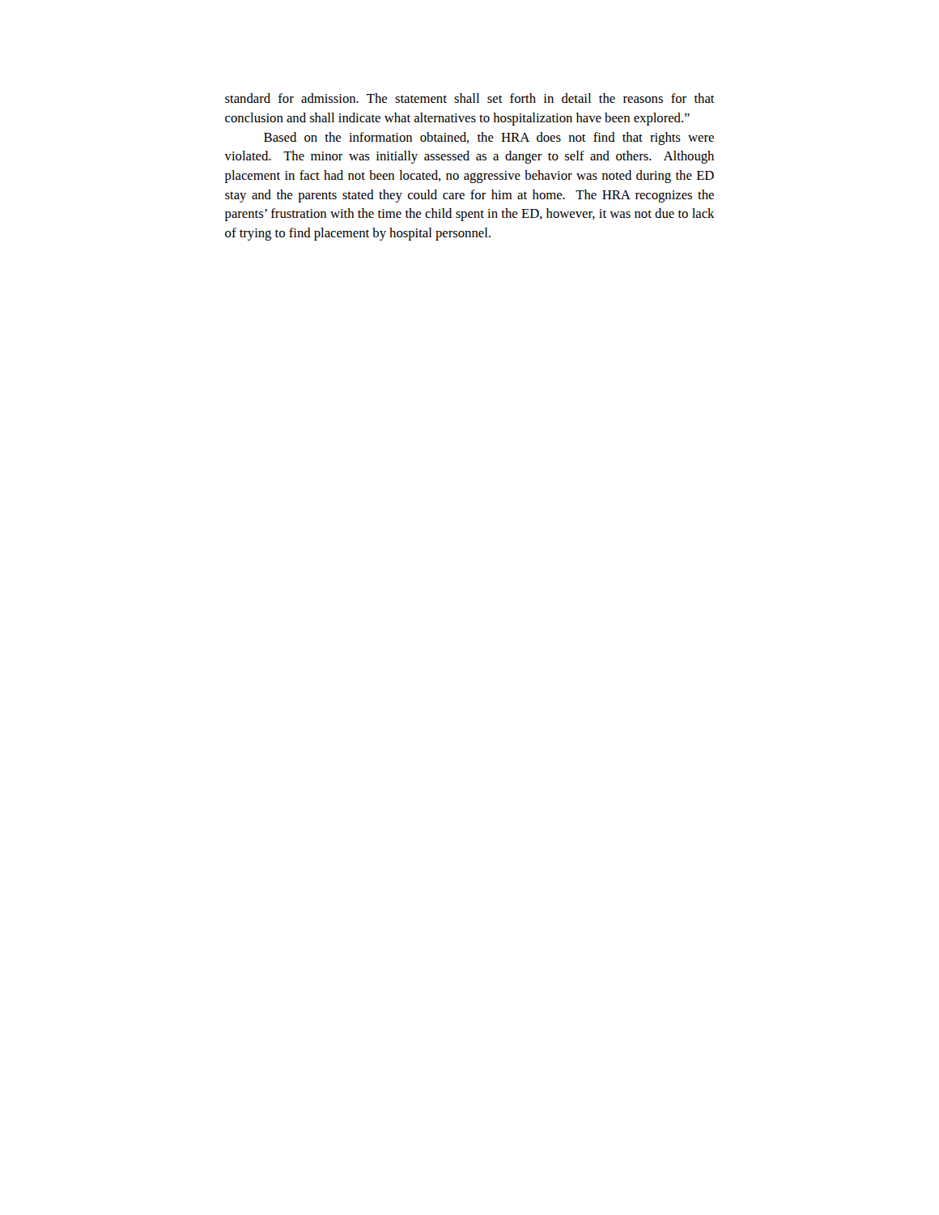standard for admission. The statement shall set forth in detail the reasons for that conclusion and shall indicate what alternatives to hospitalization have been explored.”
Based on the information obtained, the HRA does not find that rights were violated. The minor was initially assessed as a danger to self and others. Although placement in fact had not been located, no aggressive behavior was noted during the ED stay and the parents stated they could care for him at home. The HRA recognizes the parents’ frustration with the time the child spent in the ED, however, it was not due to lack of trying to find placement by hospital personnel.